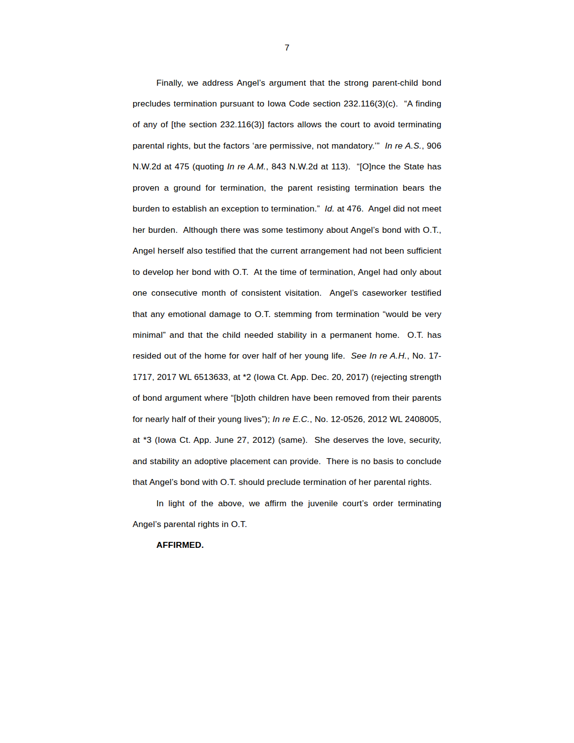7
Finally, we address Angel’s argument that the strong parent-child bond precludes termination pursuant to Iowa Code section 232.116(3)(c). “A finding of any of [the section 232.116(3)] factors allows the court to avoid terminating parental rights, but the factors ‘are permissive, not mandatory.’” In re A.S., 906 N.W.2d at 475 (quoting In re A.M., 843 N.W.2d at 113). “[O]nce the State has proven a ground for termination, the parent resisting termination bears the burden to establish an exception to termination.” Id. at 476. Angel did not meet her burden. Although there was some testimony about Angel’s bond with O.T., Angel herself also testified that the current arrangement had not been sufficient to develop her bond with O.T. At the time of termination, Angel had only about one consecutive month of consistent visitation. Angel’s caseworker testified that any emotional damage to O.T. stemming from termination “would be very minimal” and that the child needed stability in a permanent home. O.T. has resided out of the home for over half of her young life. See In re A.H., No. 17-1717, 2017 WL 6513633, at *2 (Iowa Ct. App. Dec. 20, 2017) (rejecting strength of bond argument where “[b]oth children have been removed from their parents for nearly half of their young lives”); In re E.C., No. 12-0526, 2012 WL 2408005, at *3 (Iowa Ct. App. June 27, 2012) (same). She deserves the love, security, and stability an adoptive placement can provide. There is no basis to conclude that Angel’s bond with O.T. should preclude termination of her parental rights.
In light of the above, we affirm the juvenile court’s order terminating Angel’s parental rights in O.T.
AFFIRMED.